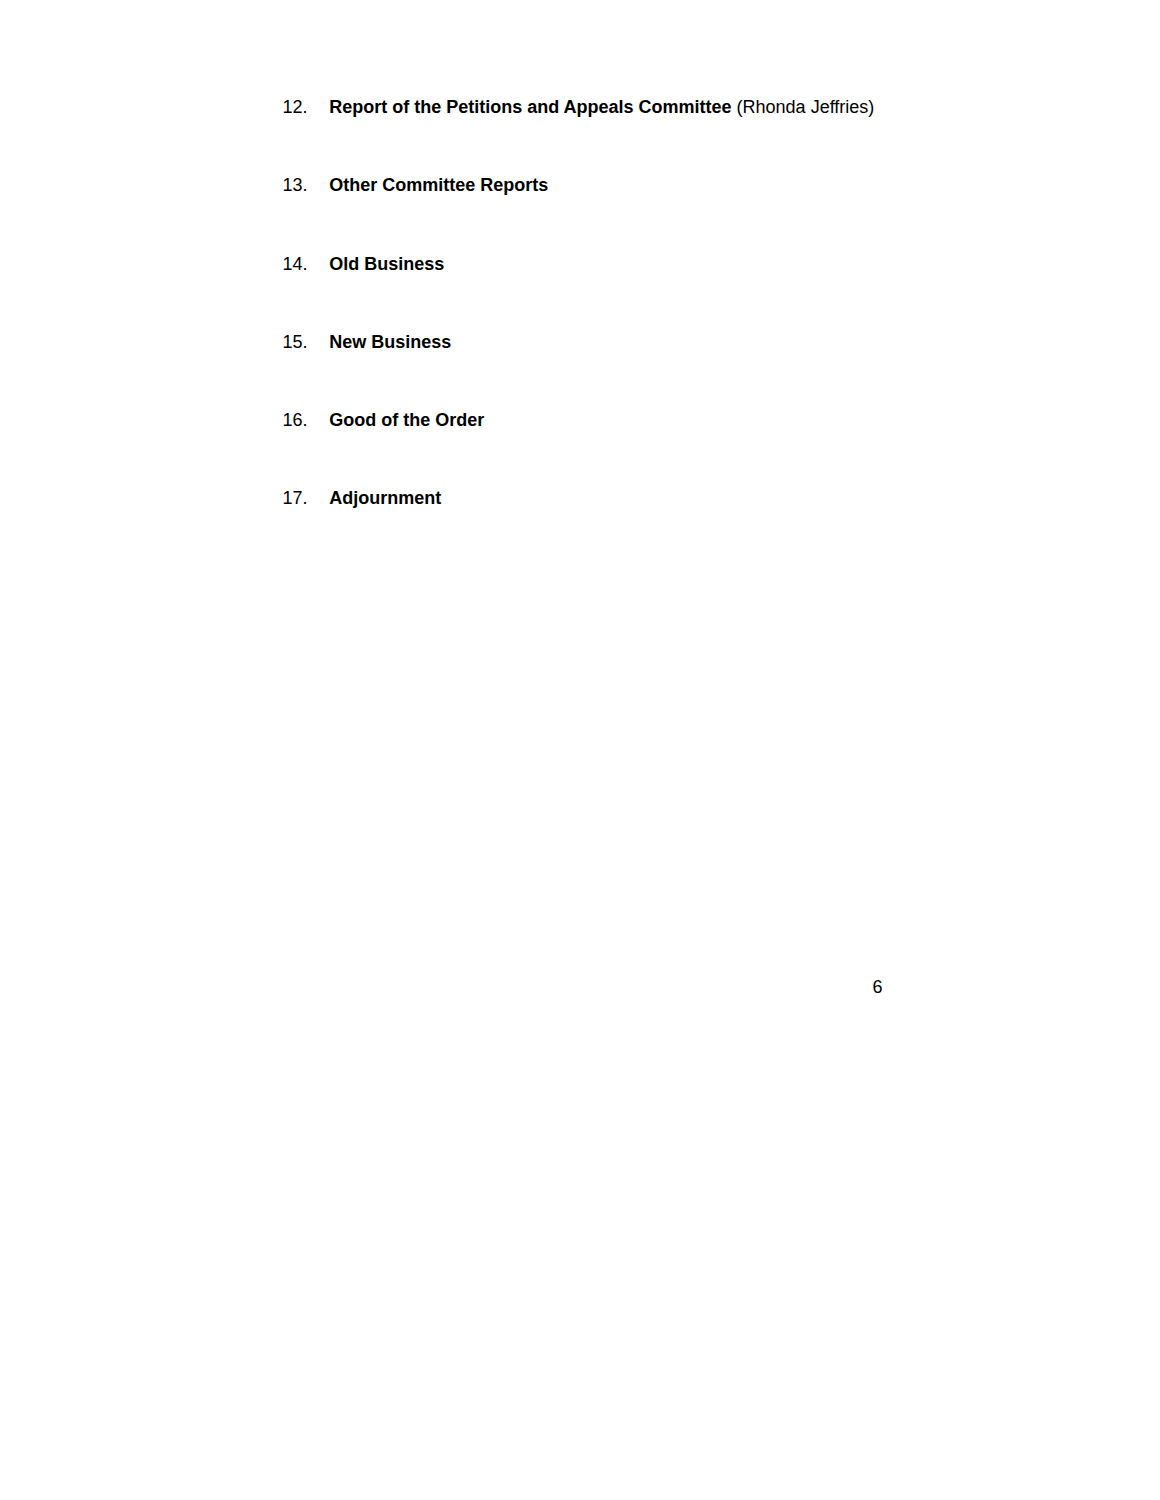12. Report of the Petitions and Appeals Committee (Rhonda Jeffries)
13. Other Committee Reports
14. Old Business
15. New Business
16. Good of the Order
17. Adjournment
6